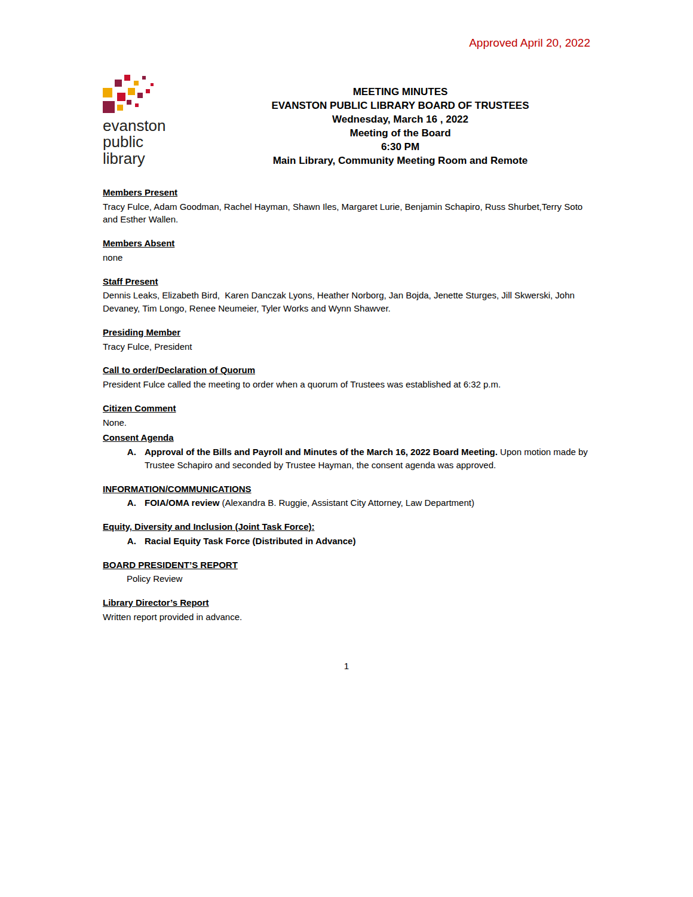Approved April 20, 2022
evanston
public
library
MEETING MINUTES
EVANSTON PUBLIC LIBRARY BOARD OF TRUSTEES
Wednesday, March 16 , 2022
Meeting of the Board
6:30 PM
Main Library, Community Meeting Room and Remote
Members Present
Tracy Fulce, Adam Goodman, Rachel Hayman, Shawn Iles, Margaret Lurie, Benjamin Schapiro, Russ Shurbet,Terry Soto and Esther Wallen.
Members Absent
none
Staff Present
Dennis Leaks, Elizabeth Bird, Karen Danczak Lyons, Heather Norborg, Jan Bojda, Jenette Sturges, Jill Skwerski, John Devaney, Tim Longo, Renee Neumeier, Tyler Works and Wynn Shawver.
Presiding Member
Tracy Fulce, President
Call to order/Declaration of Quorum
President Fulce called the meeting to order when a quorum of Trustees was established at 6:32 p.m.
Citizen Comment
None.
Consent Agenda
Approval of the Bills and Payroll and Minutes of the March 16, 2022 Board Meeting. Upon motion made by Trustee Schapiro and seconded by Trustee Hayman, the consent agenda was approved.
INFORMATION/COMMUNICATIONS
FOIA/OMA review (Alexandra B. Ruggie, Assistant City Attorney, Law Department)
Equity, Diversity and Inclusion (Joint Task Force):
Racial Equity Task Force (Distributed in Advance)
BOARD PRESIDENT’S REPORT
Policy Review
Library Director’s Report
Written report provided in advance.
1